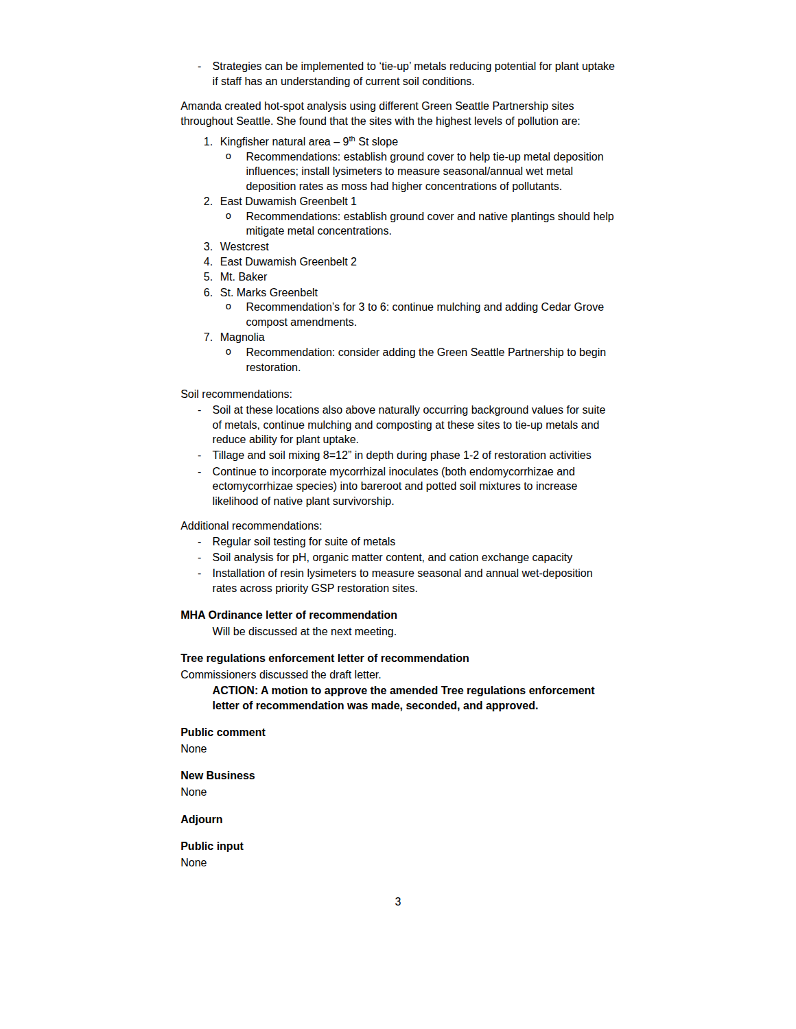Strategies can be implemented to ‘tie-up’ metals reducing potential for plant uptake if staff has an understanding of current soil conditions.
Amanda created hot-spot analysis using different Green Seattle Partnership sites throughout Seattle. She found that the sites with the highest levels of pollution are:
Kingfisher natural area – 9th St slope
Recommendations: establish ground cover to help tie-up metal deposition influences; install lysimeters to measure seasonal/annual wet metal deposition rates as moss had higher concentrations of pollutants.
East Duwamish Greenbelt 1
Recommendations: establish ground cover and native plantings should help mitigate metal concentrations.
Westcrest
East Duwamish Greenbelt 2
Mt. Baker
St. Marks Greenbelt
Recommendation’s for 3 to 6: continue mulching and adding Cedar Grove compost amendments.
Magnolia
Recommendation: consider adding the Green Seattle Partnership to begin restoration.
Soil recommendations:
Soil at these locations also above naturally occurring background values for suite of metals, continue mulching and composting at these sites to tie-up metals and reduce ability for plant uptake.
Tillage and soil mixing 8=12” in depth during phase 1-2 of restoration activities
Continue to incorporate mycorrhizal inoculates (both endomycorrhizae and ectomycorrhizae species) into bareroot and potted soil mixtures to increase likelihood of native plant survivorship.
Additional recommendations:
Regular soil testing for suite of metals
Soil analysis for pH, organic matter content, and cation exchange capacity
Installation of resin lysimeters to measure seasonal and annual wet-deposition rates across priority GSP restoration sites.
MHA Ordinance letter of recommendation
Will be discussed at the next meeting.
Tree regulations enforcement letter of recommendation
Commissioners discussed the draft letter.
ACTION: A motion to approve the amended Tree regulations enforcement letter of recommendation was made, seconded, and approved.
Public comment
None
New Business
None
Adjourn
Public input
None
3